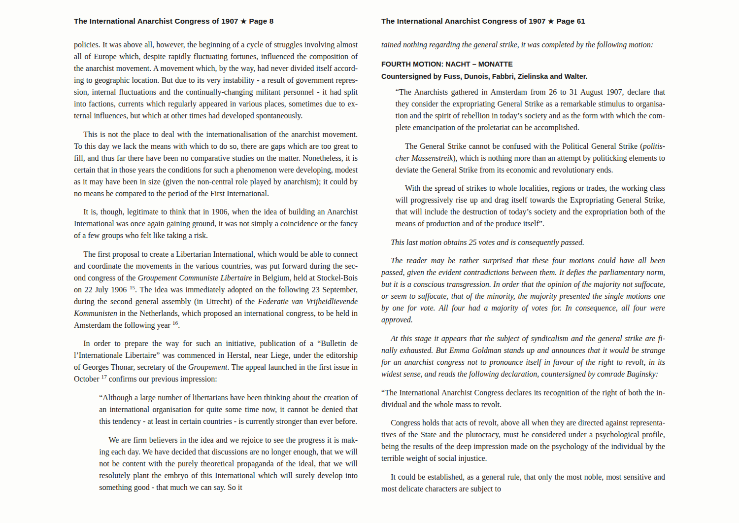The International Anarchist Congress of 1907 ★ Page 8
policies. It was above all, however, the beginning of a cycle of struggles involving almost all of Europe which, despite rapidly fluctuating fortunes, influenced the composition of the anarchist movement. A movement which, by the way, had never divided itself according to geographic location. But due to its very instability - a result of government repression, internal fluctuations and the continually-changing militant personnel - it had split into factions, currents which regularly appeared in various places, sometimes due to external influences, but which at other times had developed spontaneously.
This is not the place to deal with the internationalisation of the anarchist movement. To this day we lack the means with which to do so, there are gaps which are too great to fill, and thus far there have been no comparative studies on the matter. Nonetheless, it is certain that in those years the conditions for such a phenomenon were developing, modest as it may have been in size (given the non-central role played by anarchism); it could by no means be compared to the period of the First International.
It is, though, legitimate to think that in 1906, when the idea of building an Anarchist International was once again gaining ground, it was not simply a coincidence or the fancy of a few groups who felt like taking a risk.
The first proposal to create a Libertarian International, which would be able to connect and coordinate the movements in the various countries, was put forward during the second congress of the Groupement Communiste Libertaire in Belgium, held at Stockel-Bois on 22 July 1906 15. The idea was immediately adopted on the following 23 September, during the second general assembly (in Utrecht) of the Federatie van Vrijheidlievende Kommunisten in the Netherlands, which proposed an international congress, to be held in Amsterdam the following year 16.
In order to prepare the way for such an initiative, publication of a “Bulletin de l’Internationale Libertaire” was commenced in Herstal, near Liege, under the editorship of Georges Thonar, secretary of the Groupement. The appeal launched in the first issue in October 17 confirms our previous impression:
“Although a large number of libertarians have been thinking about the creation of an international organisation for quite some time now, it cannot be denied that this tendency - at least in certain countries - is currently stronger than ever before.
We are firm believers in the idea and we rejoice to see the progress it is making each day. We have decided that discussions are no longer enough, that we will not be content with the purely theoretical propaganda of the ideal, that we will resolutely plant the embryo of this International which will surely develop into something good - that much we can say. So it
The International Anarchist Congress of 1907 ★ Page 61
tained nothing regarding the general strike, it was completed by the following motion:
Fourth motion: Nacht – Monatte
Countersigned by Fuss, Dunois, Fabbri, Zielinska and Walter.
“The Anarchists gathered in Amsterdam from 26 to 31 August 1907, declare that they consider the expropriating General Strike as a remarkable stimulus to organisation and the spirit of rebellion in today’s society and as the form with which the complete emancipation of the proletariat can be accomplished.
The General Strike cannot be confused with the Political General Strike (politischer Massenstreik), which is nothing more than an attempt by politicking elements to deviate the General Strike from its economic and revolutionary ends.
With the spread of strikes to whole localities, regions or trades, the working class will progressively rise up and drag itself towards the Expropriating General Strike, that will include the destruction of today’s society and the expropriation both of the means of production and of the produce itself”.
This last motion obtains 25 votes and is consequently passed.
The reader may be rather surprised that these four motions could have all been passed, given the evident contradictions between them. It defies the parliamentary norm, but it is a conscious transgression. In order that the opinion of the majority not suffocate, or seem to suffocate, that of the minority, the majority presented the single motions one by one for vote. All four had a majority of votes for. In consequence, all four were approved.
At this stage it appears that the subject of syndicalism and the general strike are finally exhausted. But Emma Goldman stands up and announces that it would be strange for an anarchist congress not to pronounce itself in favour of the right to revolt, in its widest sense, and reads the following declaration, countersigned by comrade Baginsky:
“The International Anarchist Congress declares its recognition of the right of both the individual and the whole mass to revolt.
Congress holds that acts of revolt, above all when they are directed against representatives of the State and the plutocracy, must be considered under a psychological profile, being the results of the deep impression made on the psychology of the individual by the terrible weight of social injustice.
It could be established, as a general rule, that only the most noble, most sensitive and most delicate characters are subject to